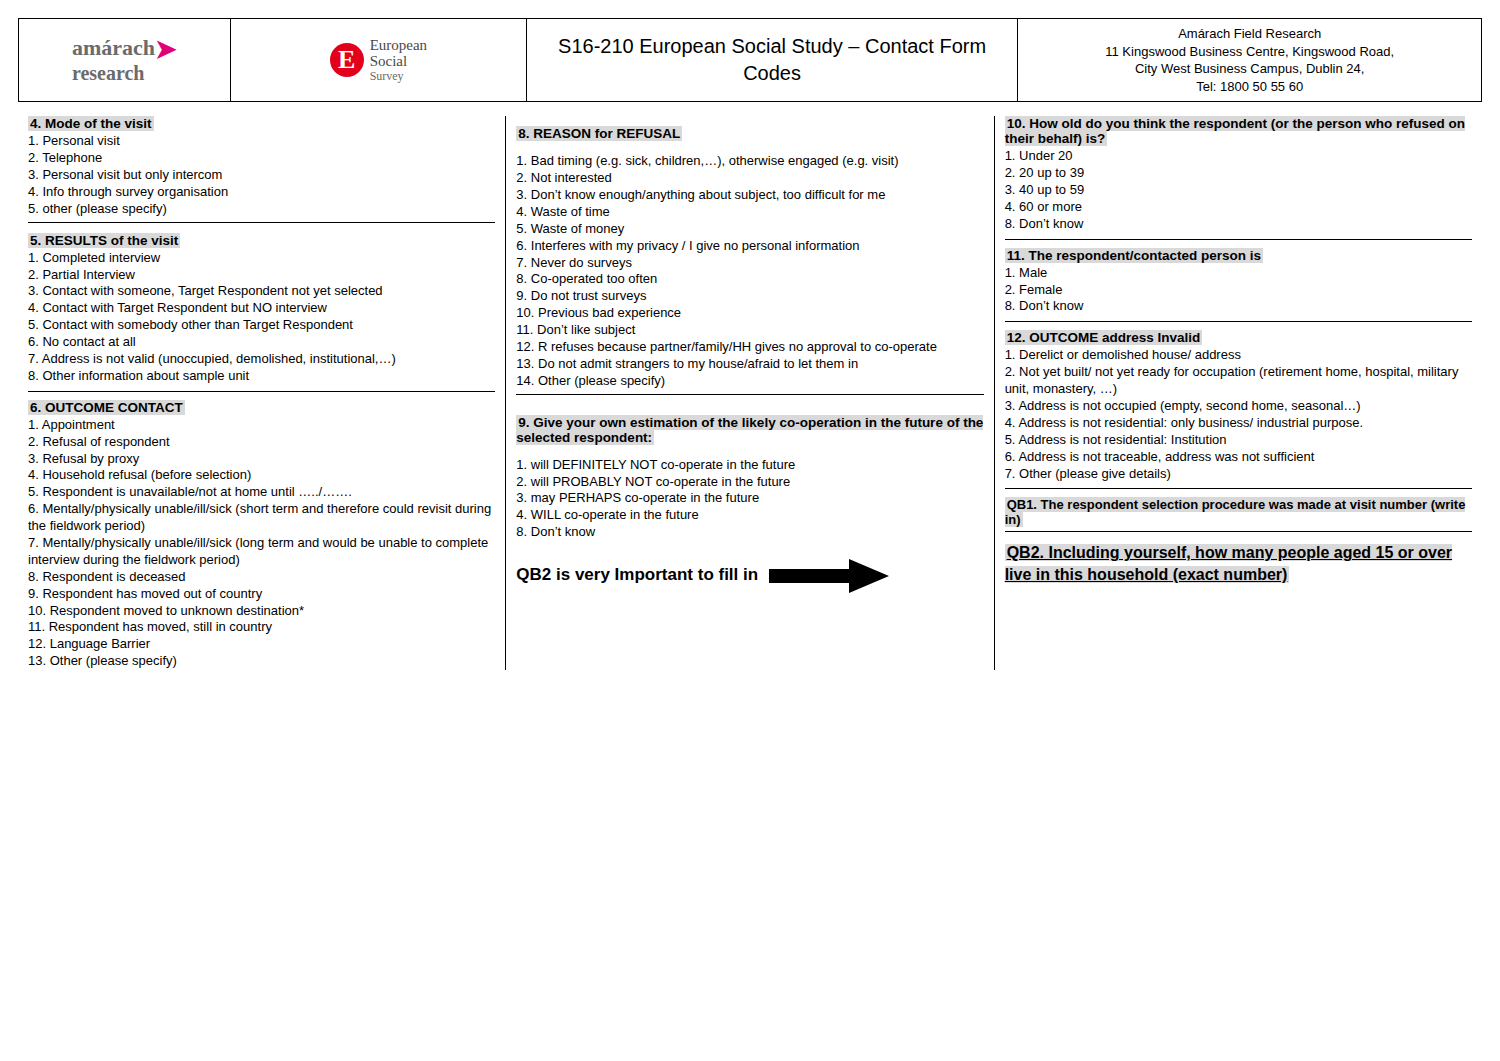| amárach ➤ research | E European Social Survey | S16-210 European Social Study – Contact Form Codes | Amárach Field Research 11 Kingswood Business Centre, Kingswood Road, City West Business Campus, Dublin 24, Tel: 1800 50 55 60 |
| 4. Mode of the visit 1. Personal visit 2. Telephone 3. Personal visit but only intercom 4. Info through survey organisation 5. other (please specify) 5. RESULTS of the visit 1. Completed interview 2. Partial Interview 3. Contact with someone, Target Respondent not yet selected 4. Contact with Target Respondent but NO interview 5. Contact with somebody other than Target Respondent 6. No contact at all 7. Address is not valid (unoccupied, demolished, institutional,…) 8. Other information about sample unit 6. OUTCOME CONTACT 1. Appointment 2. Refusal of respondent 3. Refusal by proxy 4. Household refusal (before selection) 5. Respondent is unavailable/not at home until …../……. 6. Mentally/physically unable/ill/sick (short term and therefore could revisit during the fieldwork period) 7. Mentally/physically unable/ill/sick (long term and would be unable to complete interview during the fieldwork period) 8. Respondent is deceased 9. Respondent has moved out of country 10. Respondent moved to unknown destination* 11. Respondent has moved, still in country 12. Language Barrier 13. Other (please specify) | 8. REASON for REFUSAL 1. Bad timing (e.g. sick, children,…), otherwise engaged (e.g. visit) 2. Not interested 3. Don’t know enough/anything about subject, too difficult for me 4. Waste of time 5. Waste of money 6. Interferes with my privacy / I give no personal information 7. Never do surveys 8. Co-operated too often 9. Do not trust surveys 10. Previous bad experience 11. Don’t like subject 12. R refuses because partner/family/HH gives no approval to co-operate 13. Do not admit strangers to my house/afraid to let them in 14. Other (please specify) 9. Give your own estimation of the likely co-operation in the future of the selected respondent: 1. will DEFINITELY NOT co-operate in the future 2. will PROBABLY NOT co-operate in the future 3. may PERHAPS co-operate in the future 4. WILL co-operate in the future 8. Don’t know QB2 is very Important to fill in | 10. How old do you think the respondent (or the person who refused on their behalf) is? 1. Under 20 2. 20 up to 39 3. 40 up to 59 4. 60 or more 8. Don’t know 11. The respondent/contacted person is 1. Male 2. Female 8. Don’t know 12. OUTCOME address Invalid 1. Derelict or demolished house/ address 2. Not yet built/ not yet ready for occupation (retirement home, hospital, military unit, monastery, …) 3. Address is not occupied (empty, second home, seasonal…) 4. Address is not residential: only business/ industrial purpose. 5. Address is not residential: Institution 6. Address is not traceable, address was not sufficient 7. Other (please give details) QB1. The respondent selection procedure was made at visit number (write in) QB2. Including yourself, how many people aged 15 or over live in this household (exact number) |